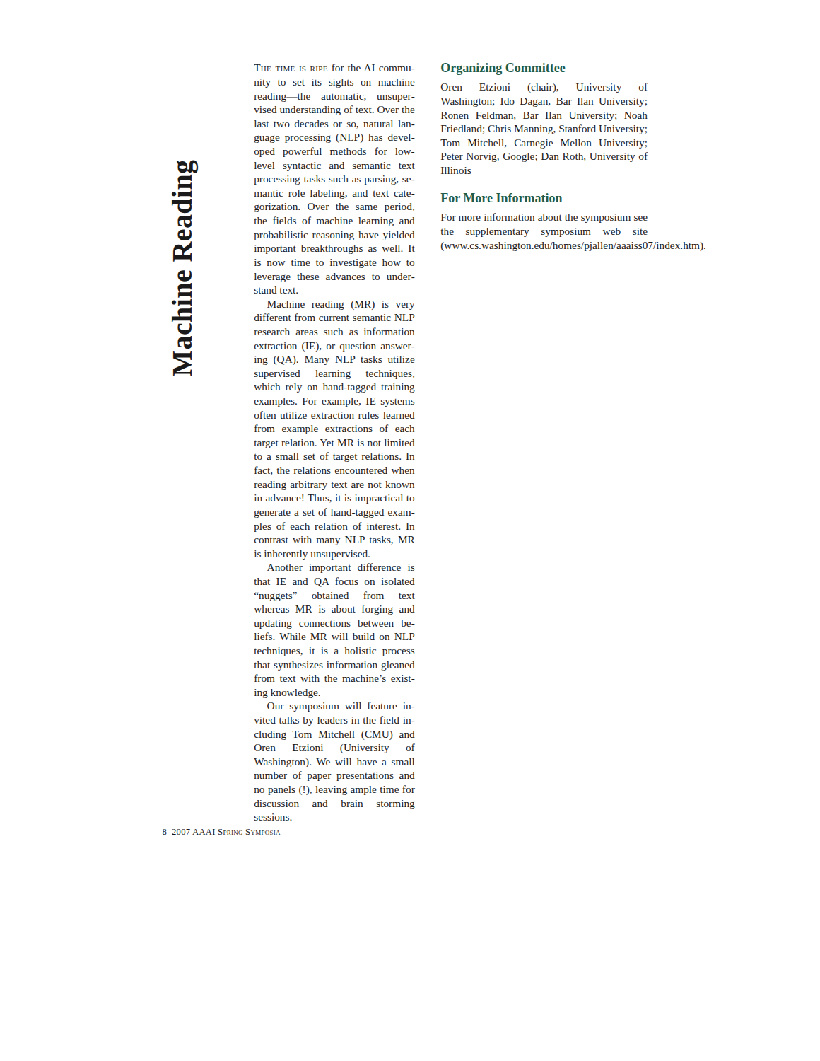Machine Reading
The time is ripe for the AI community to set its sights on machine reading—the automatic, unsupervised understanding of text. Over the last two decades or so, natural language processing (NLP) has developed powerful methods for low-level syntactic and semantic text processing tasks such as parsing, semantic role labeling, and text categorization. Over the same period, the fields of machine learning and probabilistic reasoning have yielded important breakthroughs as well. It is now time to investigate how to leverage these advances to understand text.
Machine reading (MR) is very different from current semantic NLP research areas such as information extraction (IE), or question answering (QA). Many NLP tasks utilize supervised learning techniques, which rely on hand-tagged training examples. For example, IE systems often utilize extraction rules learned from example extractions of each target relation. Yet MR is not limited to a small set of target relations. In fact, the relations encountered when reading arbitrary text are not known in advance! Thus, it is impractical to generate a set of hand-tagged examples of each relation of interest. In contrast with many NLP tasks, MR is inherently unsupervised.
Another important difference is that IE and QA focus on isolated “nuggets” obtained from text whereas MR is about forging and updating connections between beliefs. While MR will build on NLP techniques, it is a holistic process that synthesizes information gleaned from text with the machine’s existing knowledge.
Our symposium will feature invited talks by leaders in the field including Tom Mitchell (CMU) and Oren Etzioni (University of Washington). We will have a small number of paper presentations and no panels (!), leaving ample time for discussion and brain storming sessions.
Organizing Committee
Oren Etzioni (chair), University of Washington; Ido Dagan, Bar Ilan University; Ronen Feldman, Bar Ilan University; Noah Friedland; Chris Manning, Stanford University; Tom Mitchell, Carnegie Mellon University; Peter Norvig, Google; Dan Roth, University of Illinois
For More Information
For more information about the symposium see the supplementary symposium web site (www.cs.washington.edu/homes/pjallen/aaaiss07/index.htm).
8 2007 AAAI Spring Symposia